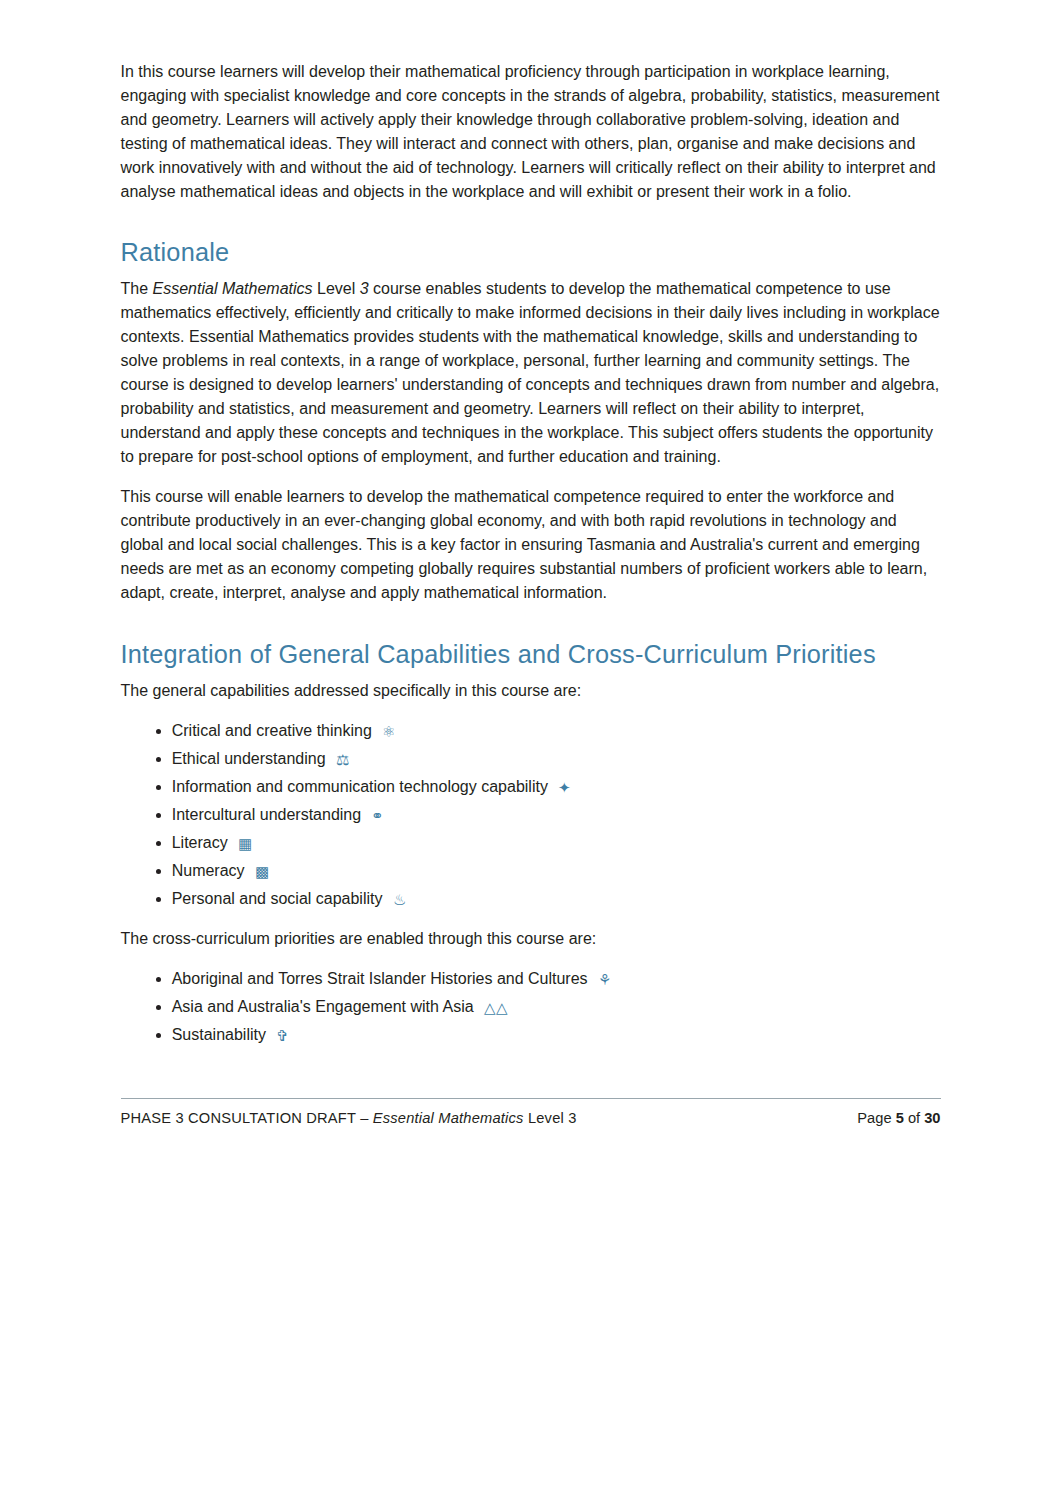In this course learners will develop their mathematical proficiency through participation in workplace learning, engaging with specialist knowledge and core concepts in the strands of algebra, probability, statistics, measurement and geometry. Learners will actively apply their knowledge through collaborative problem-solving, ideation and testing of mathematical ideas. They will interact and connect with others, plan, organise and make decisions and work innovatively with and without the aid of technology. Learners will critically reflect on their ability to interpret and analyse mathematical ideas and objects in the workplace and will exhibit or present their work in a folio.
Rationale
The Essential Mathematics Level 3 course enables students to develop the mathematical competence to use mathematics effectively, efficiently and critically to make informed decisions in their daily lives including in workplace contexts. Essential Mathematics provides students with the mathematical knowledge, skills and understanding to solve problems in real contexts, in a range of workplace, personal, further learning and community settings. The course is designed to develop learners' understanding of concepts and techniques drawn from number and algebra, probability and statistics, and measurement and geometry. Learners will reflect on their ability to interpret, understand and apply these concepts and techniques in the workplace. This subject offers students the opportunity to prepare for post-school options of employment, and further education and training.
This course will enable learners to develop the mathematical competence required to enter the workforce and contribute productively in an ever-changing global economy, and with both rapid revolutions in technology and global and local social challenges. This is a key factor in ensuring Tasmania and Australia's current and emerging needs are met as an economy competing globally requires substantial numbers of proficient workers able to learn, adapt, create, interpret, analyse and apply mathematical information.
Integration of General Capabilities and Cross-Curriculum Priorities
The general capabilities addressed specifically in this course are:
Critical and creative thinking ⚛
Ethical understanding ⚖
Information and communication technology capability ✦
Intercultural understanding ⚭
Literacy ▦
Numeracy ▩
Personal and social capability ♨
The cross-curriculum priorities are enabled through this course are:
Aboriginal and Torres Strait Islander Histories and Cultures ⚘
Asia and Australia's Engagement with Asia △△
Sustainability ✞
PHASE 3 CONSULTATION DRAFT – Essential Mathematics Level 3 Page 5 of 30